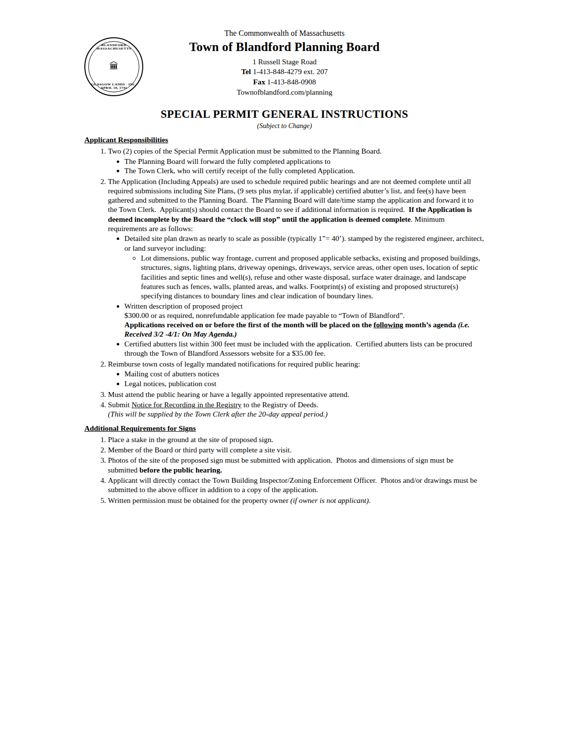BLANDFORD MASSACHUSETTS
🏛
GLASGOW LANDS · INC. APRIL 10, 1741
The Commonwealth of Massachusetts
Town of Blandford Planning Board
1 Russell Stage Road
Tel 1-413-848-4279 ext. 207
Fax 1-413-848-0908
Townofblandford.com/planning
SPECIAL PERMIT GENERAL INSTRUCTIONS
(Subject to Change)
Applicant Responsibilities
Two (2) copies of the Special Permit Application must be submitted to the Planning Board.
The Planning Board will forward the fully completed applications to
The Town Clerk, who will certify receipt of the fully completed Application.
The Application (Including Appeals) are used to schedule required public hearings and are not deemed complete until all required submissions including Site Plans, (9 sets plus mylar, if applicable) certified abutter’s list, and fee(s) have been gathered and submitted to the Planning Board. The Planning Board will date/time stamp the application and forward it to the Town Clerk. Applicant(s) should contact the Board to see if additional information is required. If the Application is deemed incomplete by the Board the “clock will stop” until the application is deemed complete. Minimum requirements are as follows:
Detailed site plan drawn as nearly to scale as possible (typically 1”= 40’). stamped by the registered engineer, architect, or land surveyor including:
Lot dimensions, public way frontage, current and proposed applicable setbacks, existing and proposed buildings, structures, signs, lighting plans, driveway openings, driveways, service areas, other open uses, location of septic facilities and septic lines and well(s), refuse and other waste disposal, surface water drainage, and landscape features such as fences, walls, planted areas, and walks. Footprint(s) of existing and proposed structure(s) specifying distances to boundary lines and clear indication of boundary lines.
Written description of proposed project
$300.00 or as required, nonrefundable application fee made payable to “Town of Blandford”.
Applications received on or before the first of the month will be placed on the following month’s agenda (i.e. Received 3/2 -4/1: On May Agenda.)
Certified abutters list within 300 feet must be included with the application. Certified abutters lists can be procured through the Town of Blandford Assessors website for a $35.00 fee.
Reimburse town costs of legally mandated notifications for required public hearing:
Mailing cost of abutters notices
Legal notices, publication cost
Must attend the public hearing or have a legally appointed representative attend.
Submit Notice for Recording in the Registry to the Registry of Deeds.
(This will be supplied by the Town Clerk after the 20-day appeal period.)
Additional Requirements for Signs
Place a stake in the ground at the site of proposed sign.
Member of the Board or third party will complete a site visit.
Photos of the site of the proposed sign must be submitted with application. Photos and dimensions of sign must be submitted before the public hearing.
Applicant will directly contact the Town Building Inspector/Zoning Enforcement Officer. Photos and/or drawings must be submitted to the above officer in addition to a copy of the application.
Written permission must be obtained for the property owner (if owner is not applicant).